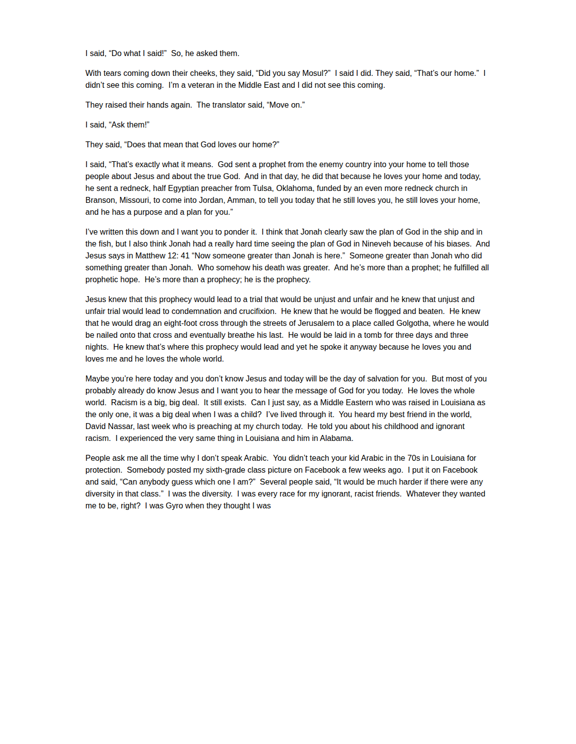I said, “Do what I said!” So, he asked them.
With tears coming down their cheeks, they said, “Did you say Mosul?” I said I did. They said, “That’s our home.” I didn’t see this coming. I’m a veteran in the Middle East and I did not see this coming.
They raised their hands again. The translator said, “Move on.”
I said, “Ask them!”
They said, “Does that mean that God loves our home?”
I said, “That’s exactly what it means. God sent a prophet from the enemy country into your home to tell those people about Jesus and about the true God. And in that day, he did that because he loves your home and today, he sent a redneck, half Egyptian preacher from Tulsa, Oklahoma, funded by an even more redneck church in Branson, Missouri, to come into Jordan, Amman, to tell you today that he still loves you, he still loves your home, and he has a purpose and a plan for you.”
I’ve written this down and I want you to ponder it. I think that Jonah clearly saw the plan of God in the ship and in the fish, but I also think Jonah had a really hard time seeing the plan of God in Nineveh because of his biases. And Jesus says in Matthew 12: 41 “Now someone greater than Jonah is here.” Someone greater than Jonah who did something greater than Jonah. Who somehow his death was greater. And he’s more than a prophet; he fulfilled all prophetic hope. He’s more than a prophecy; he is the prophecy.
Jesus knew that this prophecy would lead to a trial that would be unjust and unfair and he knew that unjust and unfair trial would lead to condemnation and crucifixion. He knew that he would be flogged and beaten. He knew that he would drag an eight-foot cross through the streets of Jerusalem to a place called Golgotha, where he would be nailed onto that cross and eventually breathe his last. He would be laid in a tomb for three days and three nights. He knew that’s where this prophecy would lead and yet he spoke it anyway because he loves you and loves me and he loves the whole world.
Maybe you’re here today and you don’t know Jesus and today will be the day of salvation for you. But most of you probably already do know Jesus and I want you to hear the message of God for you today. He loves the whole world. Racism is a big, big deal. It still exists. Can I just say, as a Middle Eastern who was raised in Louisiana as the only one, it was a big deal when I was a child? I’ve lived through it. You heard my best friend in the world, David Nassar, last week who is preaching at my church today. He told you about his childhood and ignorant racism. I experienced the very same thing in Louisiana and him in Alabama.
People ask me all the time why I don’t speak Arabic. You didn’t teach your kid Arabic in the 70s in Louisiana for protection. Somebody posted my sixth-grade class picture on Facebook a few weeks ago. I put it on Facebook and said, “Can anybody guess which one I am?” Several people said, “It would be much harder if there were any diversity in that class.” I was the diversity. I was every race for my ignorant, racist friends. Whatever they wanted me to be, right? I was Gyro when they thought I was